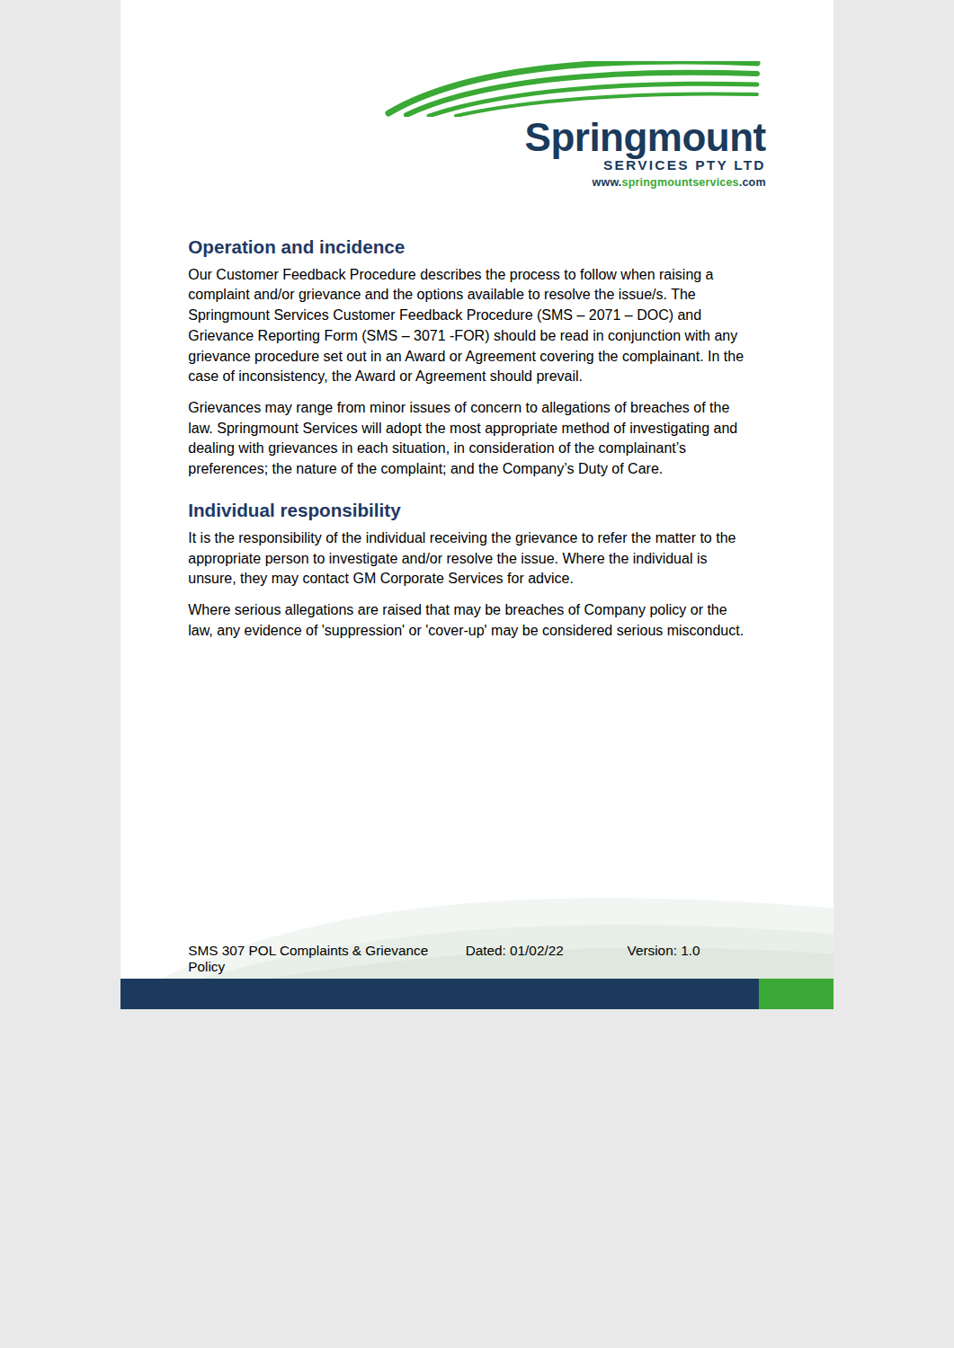Springmount
SERVICES PTY LTD
www. springmountservices.com
Operation and incidence
Our Customer Feedback Procedure describes the process to follow when raising a complaint and/or grievance and the options available to resolve the issue/s. The Springmount Services Customer Feedback Procedure (SMS – 2071 – DOC) and Grievance Reporting Form (SMS – 3071 -FOR) should be read in conjunction with any grievance procedure set out in an Award or Agreement covering the complainant. In the case of inconsistency, the Award or Agreement should prevail.
Grievances may range from minor issues of concern to allegations of breaches of the law. Springmount Services will adopt the most appropriate method of investigating and dealing with grievances in each situation, in consideration of the complainant’s preferences; the nature of the complaint; and the Company’s Duty of Care.
Individual responsibility
It is the responsibility of the individual receiving the grievance to refer the matter to the appropriate person to investigate and/or resolve the issue. Where the individual is unsure, they may contact GM Corporate Services for advice.
Where serious allegations are raised that may be breaches of Company policy or the law, any evidence of 'suppression' or 'cover-up' may be considered serious misconduct.
SMS 307 POL Complaints & Grievance Policy
Dated: 01/02/22
Version: 1.0